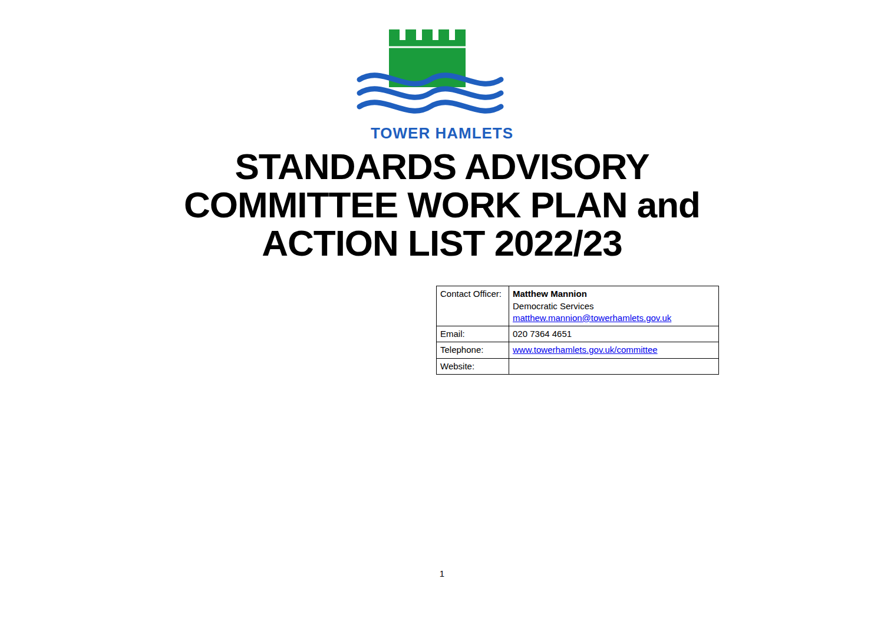TOWER HAMLETS
STANDARDS ADVISORY COMMITTEE WORK PLAN and ACTION LIST 2022/23
| Contact Officer: | Matthew Mannion Democratic Services matthew.mannion@towerhamlets.gov.uk |
| Email: | 020 7364 4651 |
| Telephone: | www.towerhamlets.gov.uk/committee |
| Website: | |
1